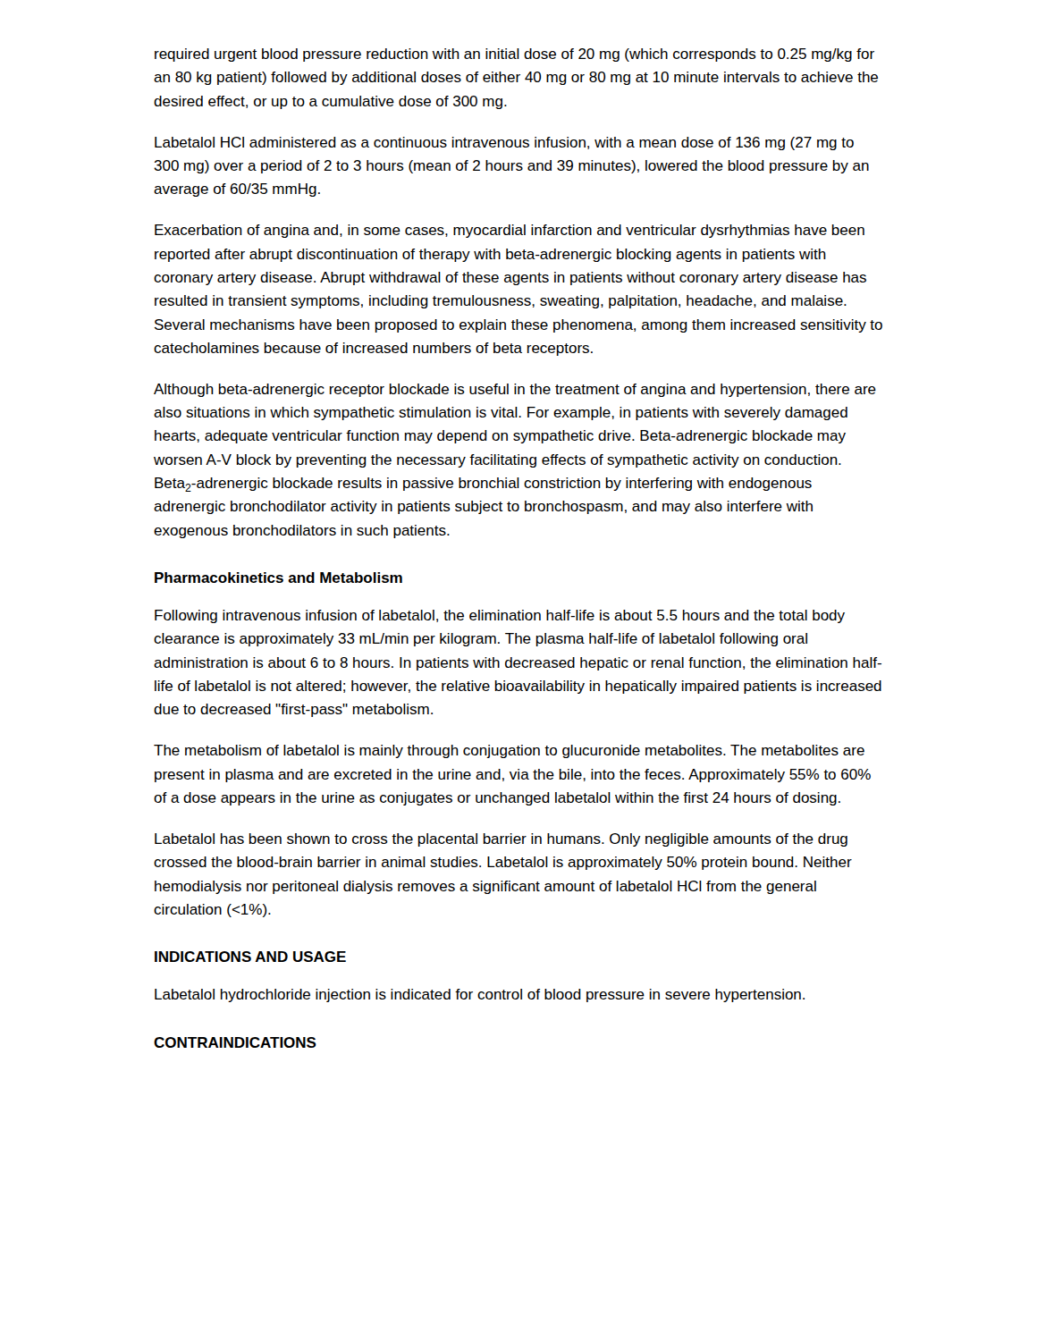required urgent blood pressure reduction with an initial dose of 20 mg (which corresponds to 0.25 mg/kg for an 80 kg patient) followed by additional doses of either 40 mg or 80 mg at 10 minute intervals to achieve the desired effect, or up to a cumulative dose of 300 mg.
Labetalol HCl administered as a continuous intravenous infusion, with a mean dose of 136 mg (27 mg to 300 mg) over a period of 2 to 3 hours (mean of 2 hours and 39 minutes), lowered the blood pressure by an average of 60/35 mmHg.
Exacerbation of angina and, in some cases, myocardial infarction and ventricular dysrhythmias have been reported after abrupt discontinuation of therapy with beta-adrenergic blocking agents in patients with coronary artery disease. Abrupt withdrawal of these agents in patients without coronary artery disease has resulted in transient symptoms, including tremulousness, sweating, palpitation, headache, and malaise. Several mechanisms have been proposed to explain these phenomena, among them increased sensitivity to catecholamines because of increased numbers of beta receptors.
Although beta-adrenergic receptor blockade is useful in the treatment of angina and hypertension, there are also situations in which sympathetic stimulation is vital. For example, in patients with severely damaged hearts, adequate ventricular function may depend on sympathetic drive. Beta-adrenergic blockade may worsen A-V block by preventing the necessary facilitating effects of sympathetic activity on conduction. Beta2-adrenergic blockade results in passive bronchial constriction by interfering with endogenous adrenergic bronchodilator activity in patients subject to bronchospasm, and may also interfere with exogenous bronchodilators in such patients.
Pharmacokinetics and Metabolism
Following intravenous infusion of labetalol, the elimination half-life is about 5.5 hours and the total body clearance is approximately 33 mL/min per kilogram. The plasma half-life of labetalol following oral administration is about 6 to 8 hours. In patients with decreased hepatic or renal function, the elimination half-life of labetalol is not altered; however, the relative bioavailability in hepatically impaired patients is increased due to decreased "first-pass" metabolism.
The metabolism of labetalol is mainly through conjugation to glucuronide metabolites. The metabolites are present in plasma and are excreted in the urine and, via the bile, into the feces. Approximately 55% to 60% of a dose appears in the urine as conjugates or unchanged labetalol within the first 24 hours of dosing.
Labetalol has been shown to cross the placental barrier in humans. Only negligible amounts of the drug crossed the blood-brain barrier in animal studies. Labetalol is approximately 50% protein bound. Neither hemodialysis nor peritoneal dialysis removes a significant amount of labetalol HCl from the general circulation (<1%).
INDICATIONS AND USAGE
Labetalol hydrochloride injection is indicated for control of blood pressure in severe hypertension.
CONTRAINDICATIONS